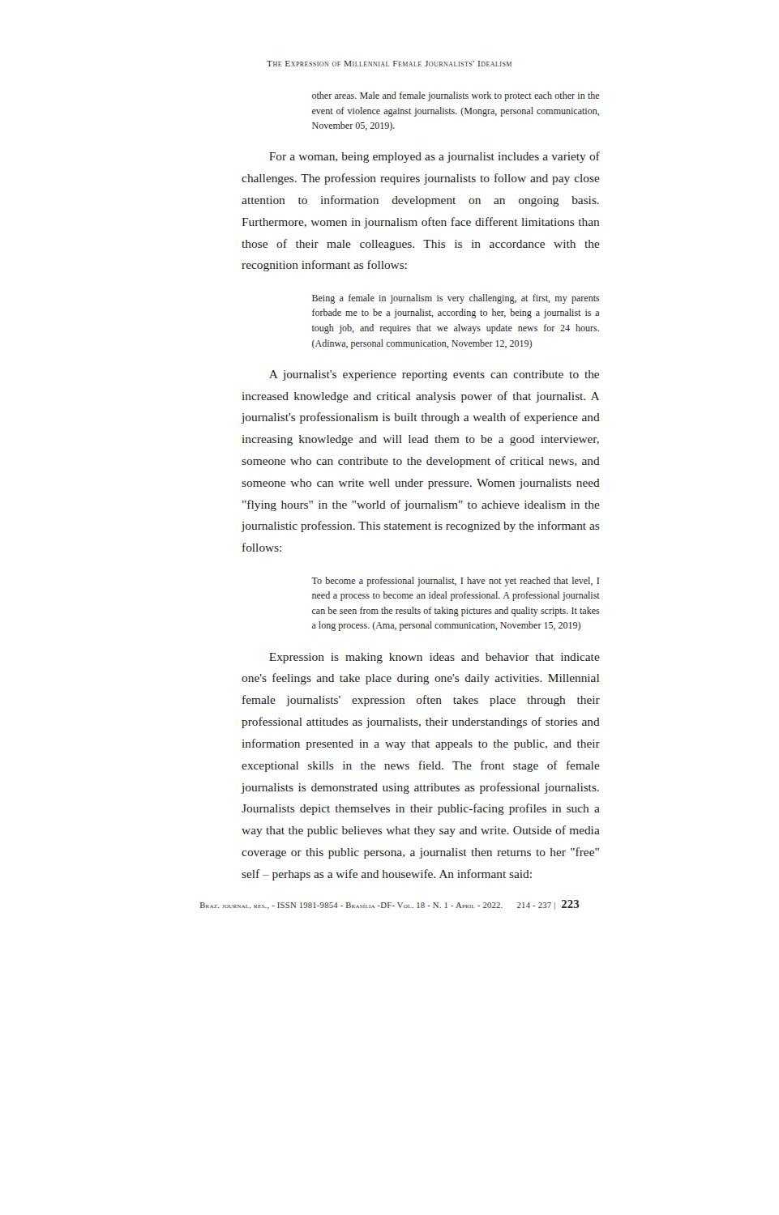The Expression of Millennial Female Journalists' Idealism
other areas. Male and female journalists work to protect each other in the event of violence against journalists. (Mongra, personal communication, November 05, 2019).
For a woman, being employed as a journalist includes a variety of challenges. The profession requires journalists to follow and pay close attention to information development on an ongoing basis. Furthermore, women in journalism often face different limitations than those of their male colleagues. This is in accordance with the recognition informant as follows:
Being a female in journalism is very challenging, at first, my parents forbade me to be a journalist, according to her, being a journalist is a tough job, and requires that we always update news for 24 hours. (Adinwa, personal communication, November 12, 2019)
A journalist's experience reporting events can contribute to the increased knowledge and critical analysis power of that journalist. A journalist's professionalism is built through a wealth of experience and increasing knowledge and will lead them to be a good interviewer, someone who can contribute to the development of critical news, and someone who can write well under pressure. Women journalists need "flying hours" in the "world of journalism" to achieve idealism in the journalistic profession. This statement is recognized by the informant as follows:
To become a professional journalist, I have not yet reached that level, I need a process to become an ideal professional. A professional journalist can be seen from the results of taking pictures and quality scripts. It takes a long process. (Ama, personal communication, November 15, 2019)
Expression is making known ideas and behavior that indicate one's feelings and take place during one's daily activities. Millennial female journalists' expression often takes place through their professional attitudes as journalists, their understandings of stories and information presented in a way that appeals to the public, and their exceptional skills in the news field. The front stage of female journalists is demonstrated using attributes as professional journalists. Journalists depict themselves in their public-facing profiles in such a way that the public believes what they say and write. Outside of media coverage or this public persona, a journalist then returns to her "free" self – perhaps as a wife and housewife. An informant said:
Braz. journal. res., - ISSN 1981-9854 - Brasília -DF- Vol. 18 - N. 1 - April - 2022. 214 - 237 |223